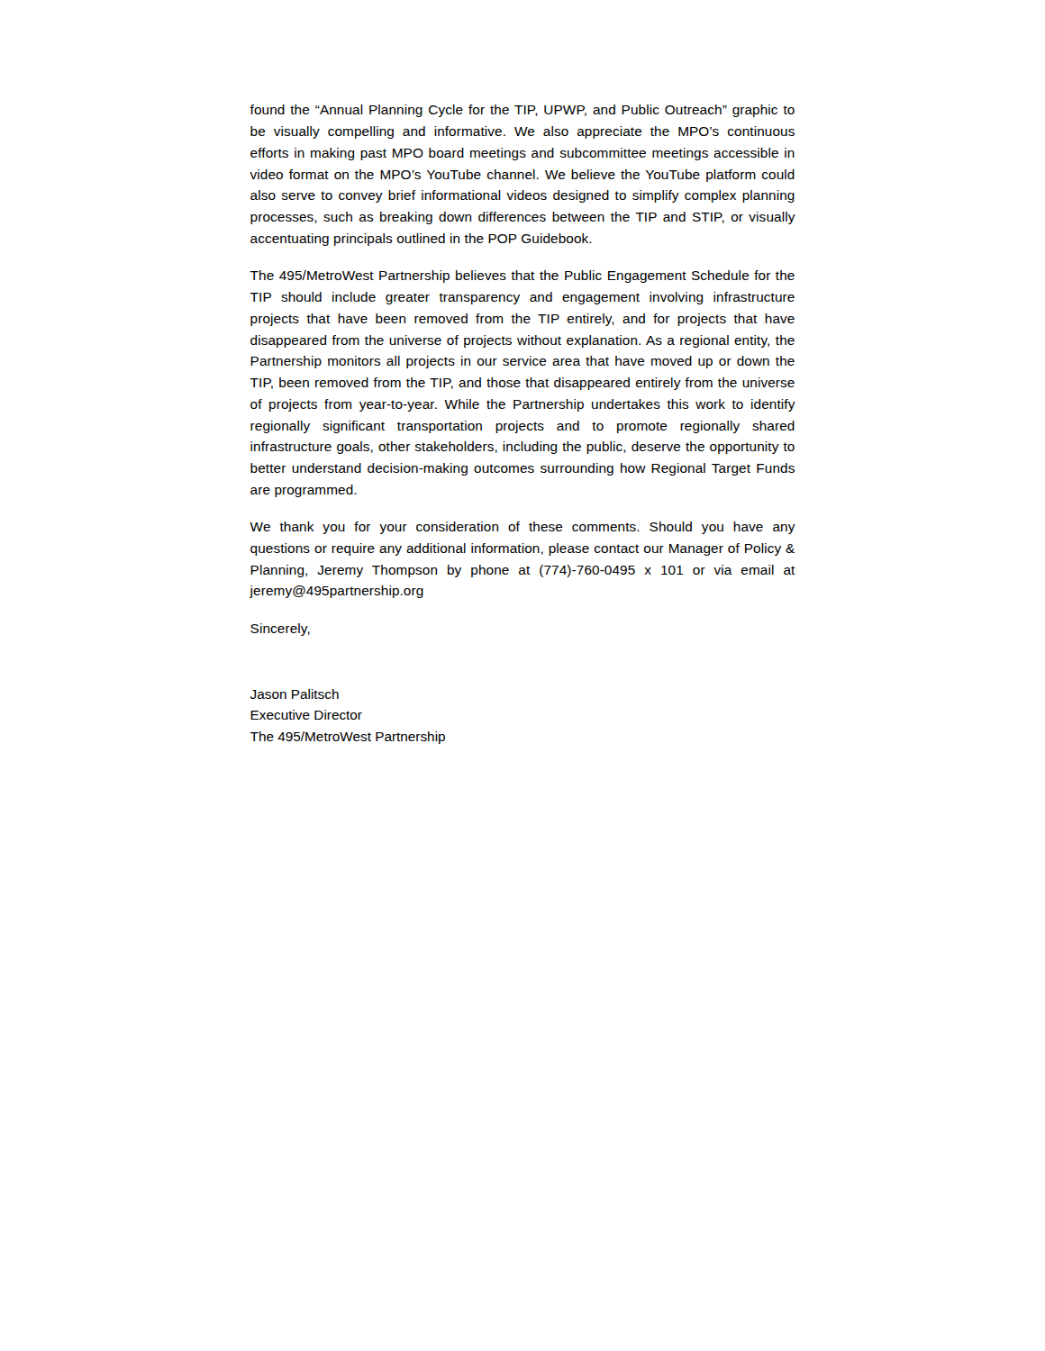found the “Annual Planning Cycle for the TIP, UPWP, and Public Outreach” graphic to be visually compelling and informative. We also appreciate the MPO’s continuous efforts in making past MPO board meetings and subcommittee meetings accessible in video format on the MPO’s YouTube channel. We believe the YouTube platform could also serve to convey brief informational videos designed to simplify complex planning processes, such as breaking down differences between the TIP and STIP, or visually accentuating principals outlined in the POP Guidebook.
The 495/MetroWest Partnership believes that the Public Engagement Schedule for the TIP should include greater transparency and engagement involving infrastructure projects that have been removed from the TIP entirely, and for projects that have disappeared from the universe of projects without explanation. As a regional entity, the Partnership monitors all projects in our service area that have moved up or down the TIP, been removed from the TIP, and those that disappeared entirely from the universe of projects from year-to-year. While the Partnership undertakes this work to identify regionally significant transportation projects and to promote regionally shared infrastructure goals, other stakeholders, including the public, deserve the opportunity to better understand decision-making outcomes surrounding how Regional Target Funds are programmed.
We thank you for your consideration of these comments. Should you have any questions or require any additional information, please contact our Manager of Policy & Planning, Jeremy Thompson by phone at (774)-760-0495 x 101 or via email at jeremy@495partnership.org
Sincerely,
Jason Palitsch Executive Director The 495/MetroWest Partnership